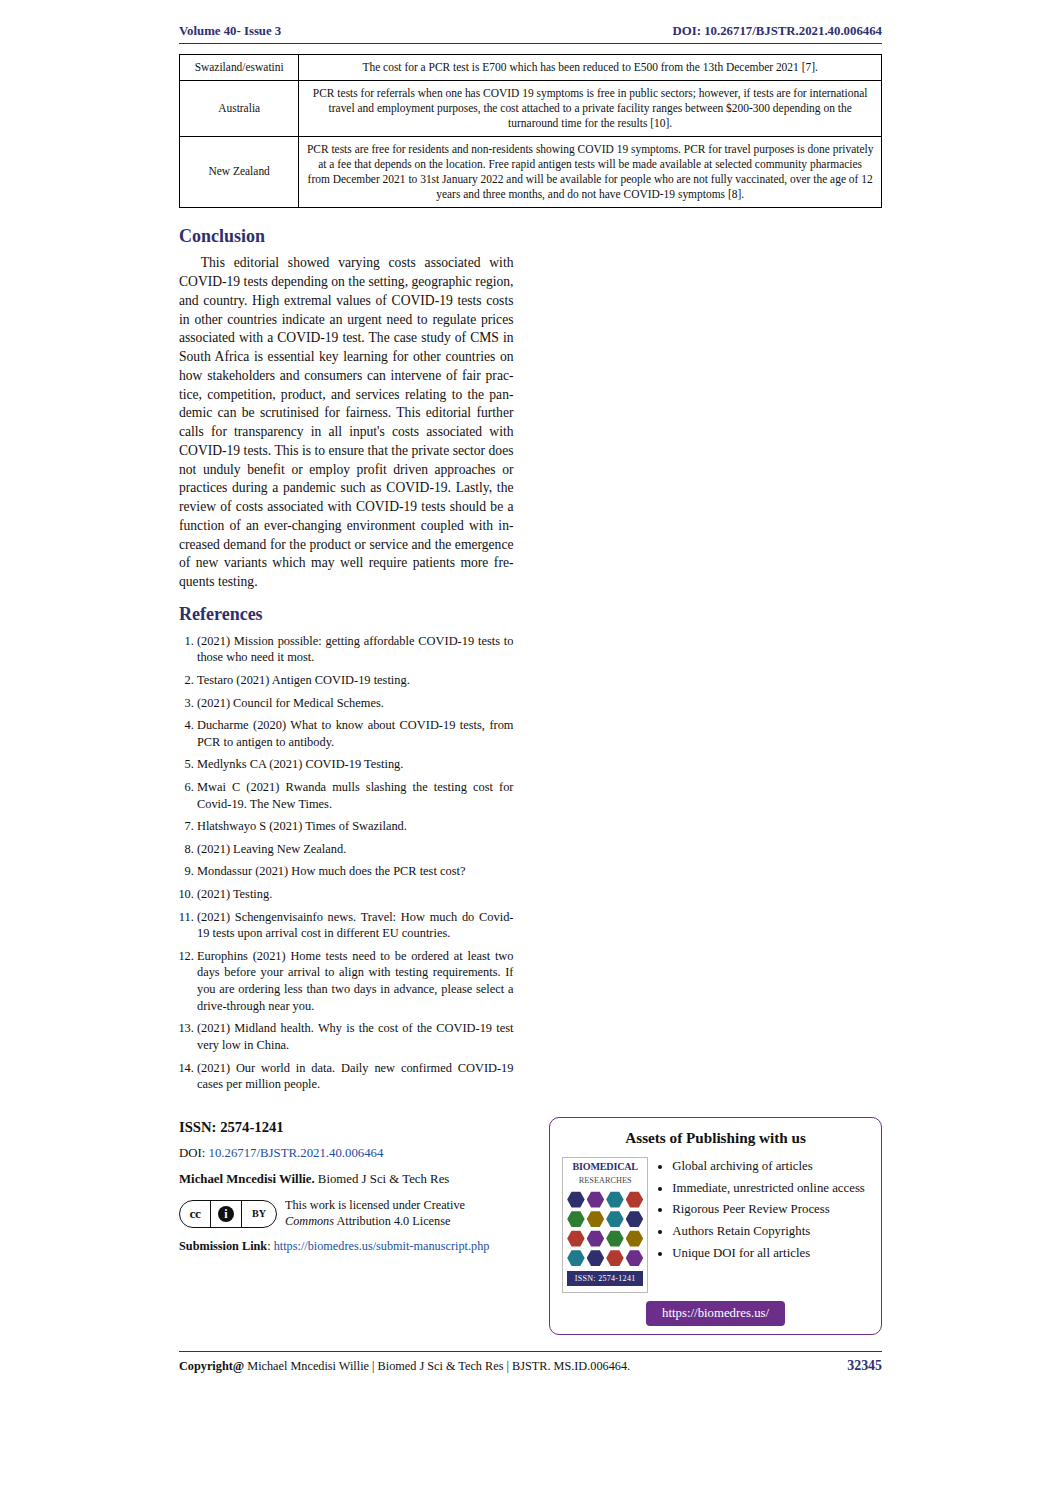Volume 40- Issue 3
DOI: 10.26717/BJSTR.2021.40.006464
| Swaziland/eswatini | The cost for a PCR test is E700 which has been reduced to E500 from the 13th December 2021 [7]. |
| Australia | PCR tests for referrals when one has COVID 19 symptoms is free in public sectors; however, if tests are for international travel and employment purposes, the cost attached to a private facility ranges between $200-300 depending on the turnaround time for the results [10]. |
| New Zealand | PCR tests are free for residents and non-residents showing COVID 19 symptoms. PCR for travel purposes is done privately at a fee that depends on the location. Free rapid antigen tests will be made available at selected community pharmacies from December 2021 to 31st January 2022 and will be available for people who are not fully vaccinated, over the age of 12 years and three months, and do not have COVID-19 symptoms [8]. |
Conclusion
This editorial showed varying costs associated with COVID-19 tests depending on the setting, geographic region, and country. High extremal values of COVID-19 tests costs in other countries indicate an urgent need to regulate prices associated with a COVID-19 test. The case study of CMS in South Africa is essential key learning for other countries on how stakeholders and consumers can intervene of fair practice, competition, product, and services relating to the pandemic can be scrutinised for fairness. This editorial further calls for transparency in all input's costs associated with COVID-19 tests. This is to ensure that the private sector does not unduly benefit or employ profit driven approaches or practices during a pandemic such as COVID-19. Lastly, the review of costs associated with COVID-19 tests should be a function of an ever-changing environment coupled with increased demand for the product or service and the emergence of new variants which may well require patients more frequents testing.
References
(2021) Mission possible: getting affordable COVID-19 tests to those who need it most.
Testaro (2021) Antigen COVID-19 testing.
(2021) Council for Medical Schemes.
Ducharme (2020) What to know about COVID-19 tests, from PCR to antigen to antibody.
Medlynks CA (2021) COVID-19 Testing.
Mwai C (2021) Rwanda mulls slashing the testing cost for Covid-19. The New Times.
Hlatshwayo S (2021) Times of Swaziland.
(2021) Leaving New Zealand.
Mondassur (2021) How much does the PCR test cost?
(2021) Testing.
(2021) Schengenvisainfo news. Travel: How much do Covid-19 tests upon arrival cost in different EU countries.
Europhins (2021) Home tests need to be ordered at least two days before your arrival to align with testing requirements. If you are ordering less than two days in advance, please select a drive-through near you.
(2021) Midland health. Why is the cost of the COVID-19 test very low in China.
(2021) Our world in data. Daily new confirmed COVID-19 cases per million people.
ISSN: 2574-1241
DOI: 10.26717/BJSTR.2021.40.006464
Michael Mncedisi Willie. Biomed J Sci & Tech Res
cc i BY This work is licensed under Creative
Commons Attribution 4.0 License
Submission Link: https://biomedres.us/submit-manuscript.php
Assets of Publishing with us
BIOMEDICAL
RESEARCHES
ISSN: 2574-1241
Global archiving of articles
Immediate, unrestricted online access
Rigorous Peer Review Process
Authors Retain Copyrights
Unique DOI for all articles
https://biomedres.us/
Copyright@ Michael Mncedisi Willie | Biomed J Sci & Tech Res | BJSTR. MS.ID.006464.
32345